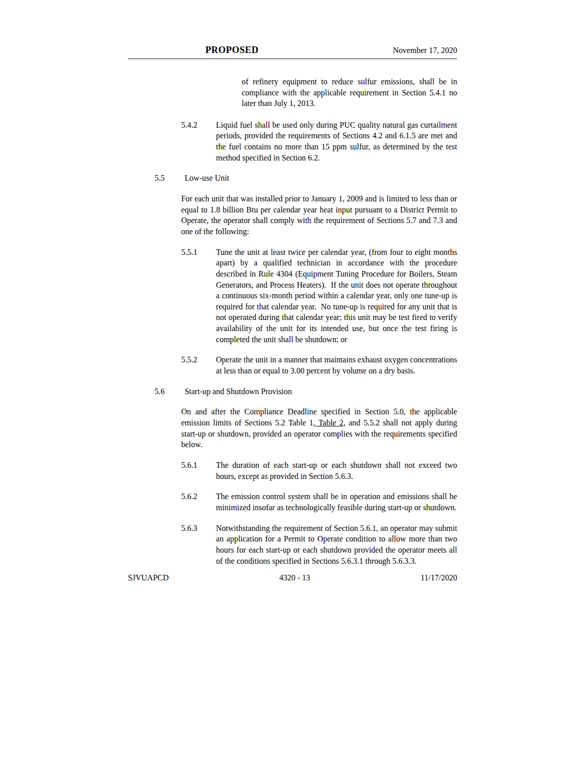PROPOSED November 17, 2020
of refinery equipment to reduce sulfur emissions, shall be in compliance with the applicable requirement in Section 5.4.1 no later than July 1, 2013.
5.4.2
Liquid fuel shall be used only during PUC quality natural gas curtailment periods, provided the requirements of Sections 4.2 and 6.1.5 are met and the fuel contains no more than 15 ppm sulfur, as determined by the test method specified in Section 6.2.
5.5
Low-use Unit
For each unit that was installed prior to January 1, 2009 and is limited to less than or equal to 1.8 billion Btu per calendar year heat input pursuant to a District Permit to Operate, the operator shall comply with the requirement of Sections 5.7 and 7.3 and one of the following:
5.5.1
Tune the unit at least twice per calendar year, (from four to eight months apart) by a qualified technician in accordance with the procedure described in Rule 4304 (Equipment Tuning Procedure for Boilers, Steam Generators, and Process Heaters). If the unit does not operate throughout a continuous six-month period within a calendar year, only one tune-up is required for that calendar year. No tune-up is required for any unit that is not operated during that calendar year; this unit may be test fired to verify availability of the unit for its intended use, but once the test firing is completed the unit shall be shutdown; or
5.5.2
Operate the unit in a manner that maintains exhaust oxygen concentrations at less than or equal to 3.00 percent by volume on a dry basis.
5.6
Start-up and Shutdown Provision
On and after the Compliance Deadline specified in Section 5.0, the applicable emission limits of Sections 5.2 Table 1, Table 2, and 5.5.2 shall not apply during start-up or shutdown, provided an operator complies with the requirements specified below.
5.6.1
The duration of each start-up or each shutdown shall not exceed two hours, except as provided in Section 5.6.3.
5.6.2
The emission control system shall be in operation and emissions shall be minimized insofar as technologically feasible during start-up or shutdown.
5.6.3
Notwithstanding the requirement of Section 5.6.1, an operator may submit an application for a Permit to Operate condition to allow more than two hours for each start-up or each shutdown provided the operator meets all of the conditions specified in Sections 5.6.3.1 through 5.6.3.3.
SJVUAPCD 4320 - 13 11/17/2020